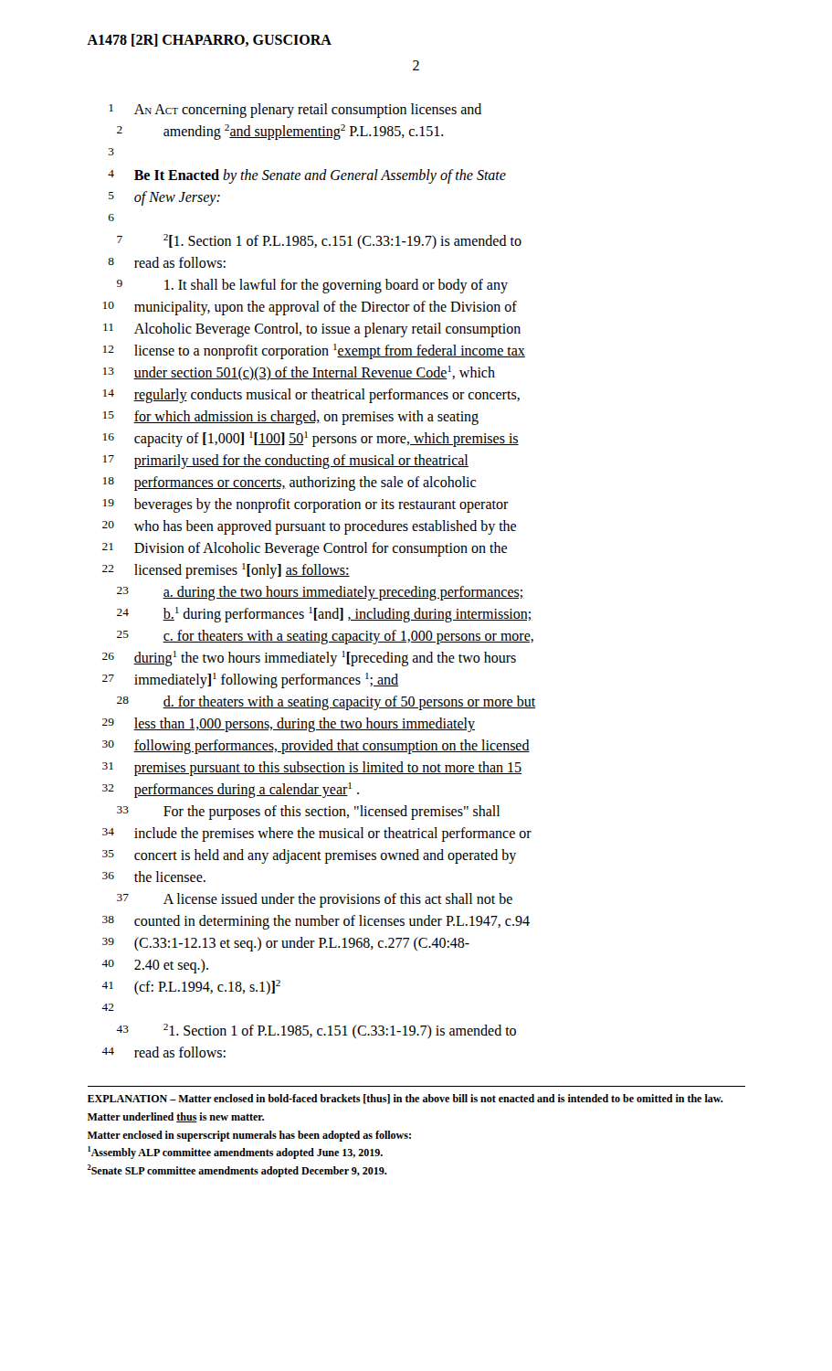A1478 [2R] CHAPARRO, GUSCIORA
2
An Act concerning plenary retail consumption licenses and
amending 2and supplementing2 P.L.1985, c.151.
Be It Enacted by the Senate and General Assembly of the State
of New Jersey:
2[1. Section 1 of P.L.1985, c.151 (C.33:1-19.7) is amended to
read as follows:
1. It shall be lawful for the governing board or body of any
municipality, upon the approval of the Director of the Division of
Alcoholic Beverage Control, to issue a plenary retail consumption
license to a nonprofit corporation 1exempt from federal income tax
under section 501(c)(3) of the Internal Revenue Code1, which
regularly conducts musical or theatrical performances or concerts,
for which admission is charged, on premises with a seating
capacity of [1,000] 1[100] 501 persons or more, which premises is
primarily used for the conducting of musical or theatrical
performances or concerts, authorizing the sale of alcoholic
beverages by the nonprofit corporation or its restaurant operator
who has been approved pursuant to procedures established by the
Division of Alcoholic Beverage Control for consumption on the
licensed premises 1[only] as follows:
a. during the two hours immediately preceding performances;
b.1 during performances 1[and] , including during intermission;
c. for theaters with a seating capacity of 1,000 persons or more,
during1 the two hours immediately 1[preceding and the two hours
immediately]1 following performances 1; and
d. for theaters with a seating capacity of 50 persons or more but
less than 1,000 persons, during the two hours immediately
following performances, provided that consumption on the licensed
premises pursuant to this subsection is limited to not more than 15
performances during a calendar year1 .
For the purposes of this section, "licensed premises" shall
include the premises where the musical or theatrical performance or
concert is held and any adjacent premises owned and operated by
the licensee.
A license issued under the provisions of this act shall not be
counted in determining the number of licenses under P.L.1947, c.94
(C.33:1-12.13 et seq.) or under P.L.1968, c.277 (C.40:48-
2.40 et seq.).
(cf: P.L.1994, c.18, s.1)]2
21. Section 1 of P.L.1985, c.151 (C.33:1-19.7) is amended to
read as follows:
EXPLANATION – Matter enclosed in bold-faced brackets [thus] in the above bill is not enacted and is intended to be omitted in the law.
Matter underlined thus is new matter.
Matter enclosed in superscript numerals has been adopted as follows:
1Assembly ALP committee amendments adopted June 13, 2019.
2Senate SLP committee amendments adopted December 9, 2019.